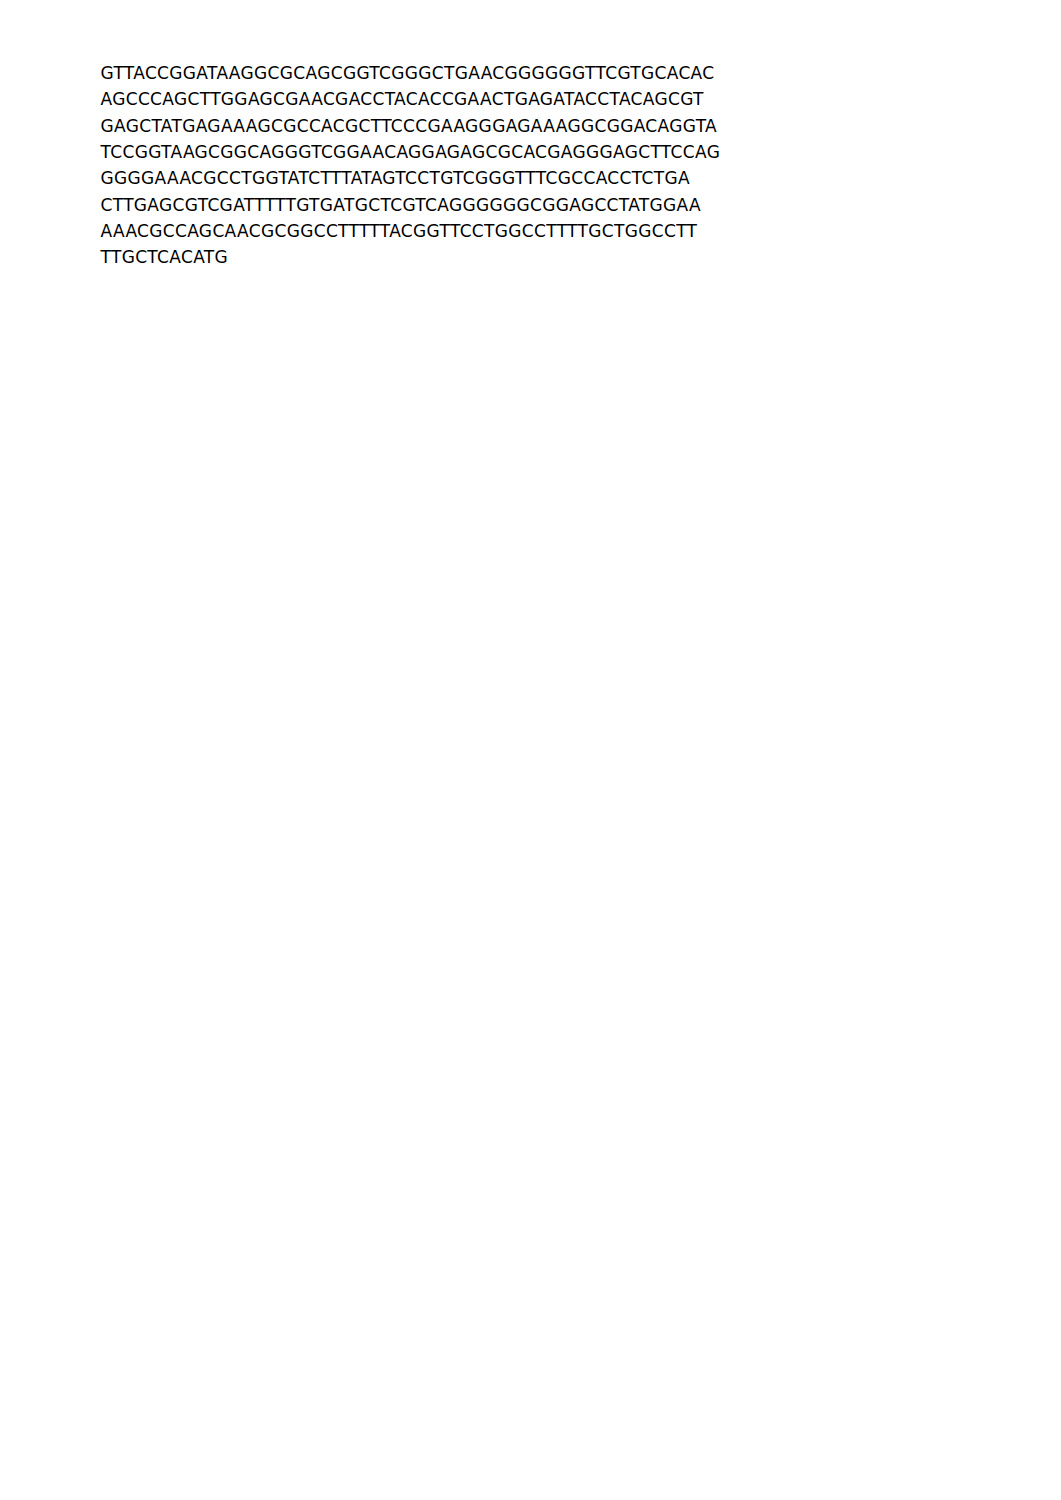GTTACCGGATAAGGCGCAGCGGTCGGGCTGAACGGGGGGTTCGTGCACAC AGCCCAGCTTGGAGCGAACGACCTACACCGAACTGAGATACCTACAGCGT GAGCTATGAGAAAGCGCCACGCTTCCCGAAGGGAGAAAGGCGGACAGGTA TCCGGTAAGCGGCAGGGTCGGAACAGGAGAGCGCACGAGGGAGCTTCCAG GGGGAAACGCCTGGTATCTTTATAGTCCTGTCGGGTTTCGCCACCTCTGA CTTGAGCGTCGATTTTTGTGATGCTCGTCAGGGGGGCGGAGCCTATGGAA AAACGCCAGCAACGCGGCCTTTTTACGGTTCCTGGCCTTTTGCTGGCCTT TTGCTCACATG